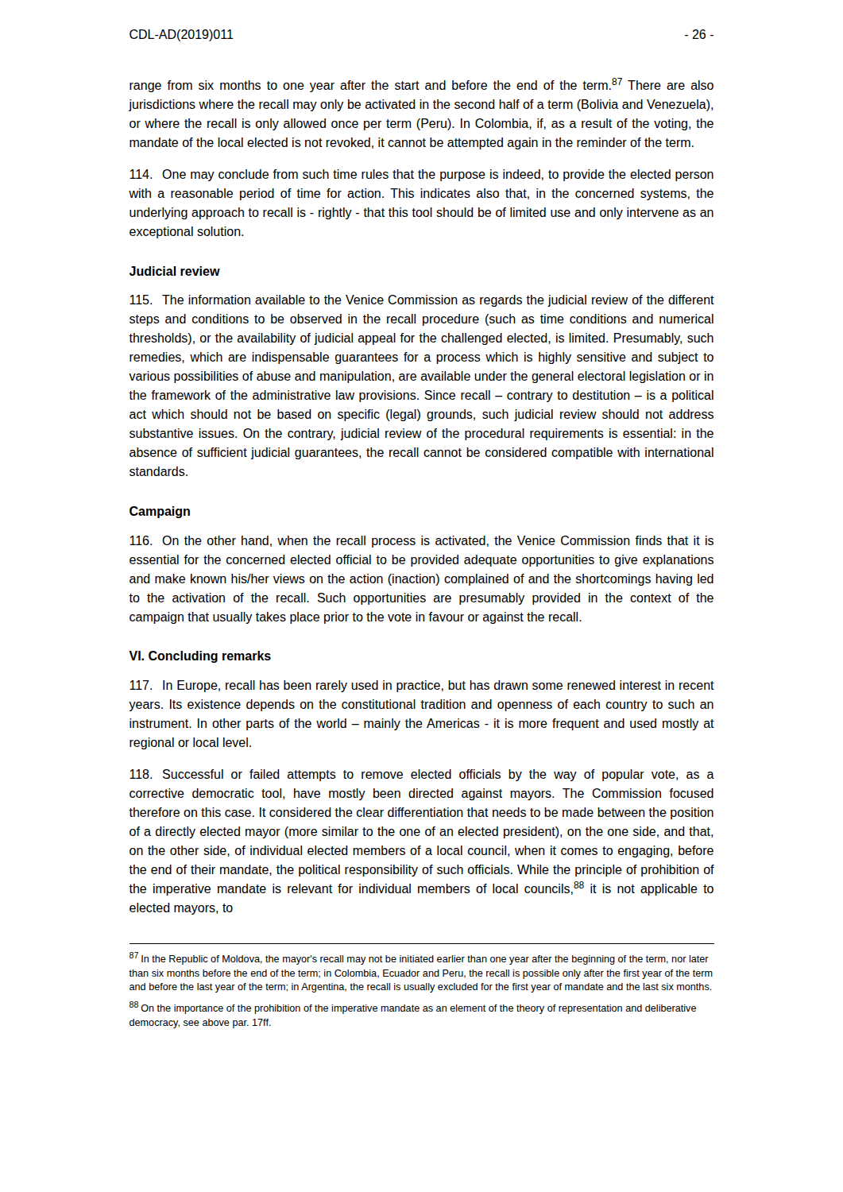CDL-AD(2019)011 - 26 -
range from six months to one year after the start and before the end of the term.87 There are also jurisdictions where the recall may only be activated in the second half of a term (Bolivia and Venezuela), or where the recall is only allowed once per term (Peru). In Colombia, if, as a result of the voting, the mandate of the local elected is not revoked, it cannot be attempted again in the reminder of the term.
114. One may conclude from such time rules that the purpose is indeed, to provide the elected person with a reasonable period of time for action. This indicates also that, in the concerned systems, the underlying approach to recall is - rightly - that this tool should be of limited use and only intervene as an exceptional solution.
Judicial review
115. The information available to the Venice Commission as regards the judicial review of the different steps and conditions to be observed in the recall procedure (such as time conditions and numerical thresholds), or the availability of judicial appeal for the challenged elected, is limited. Presumably, such remedies, which are indispensable guarantees for a process which is highly sensitive and subject to various possibilities of abuse and manipulation, are available under the general electoral legislation or in the framework of the administrative law provisions. Since recall – contrary to destitution – is a political act which should not be based on specific (legal) grounds, such judicial review should not address substantive issues. On the contrary, judicial review of the procedural requirements is essential: in the absence of sufficient judicial guarantees, the recall cannot be considered compatible with international standards.
Campaign
116. On the other hand, when the recall process is activated, the Venice Commission finds that it is essential for the concerned elected official to be provided adequate opportunities to give explanations and make known his/her views on the action (inaction) complained of and the shortcomings having led to the activation of the recall. Such opportunities are presumably provided in the context of the campaign that usually takes place prior to the vote in favour or against the recall.
VI. Concluding remarks
117. In Europe, recall has been rarely used in practice, but has drawn some renewed interest in recent years. Its existence depends on the constitutional tradition and openness of each country to such an instrument. In other parts of the world – mainly the Americas - it is more frequent and used mostly at regional or local level.
118. Successful or failed attempts to remove elected officials by the way of popular vote, as a corrective democratic tool, have mostly been directed against mayors. The Commission focused therefore on this case. It considered the clear differentiation that needs to be made between the position of a directly elected mayor (more similar to the one of an elected president), on the one side, and that, on the other side, of individual elected members of a local council, when it comes to engaging, before the end of their mandate, the political responsibility of such officials. While the principle of prohibition of the imperative mandate is relevant for individual members of local councils,88 it is not applicable to elected mayors, to
87 In the Republic of Moldova, the mayor's recall may not be initiated earlier than one year after the beginning of the term, nor later than six months before the end of the term; in Colombia, Ecuador and Peru, the recall is possible only after the first year of the term and before the last year of the term; in Argentina, the recall is usually excluded for the first year of mandate and the last six months.
88 On the importance of the prohibition of the imperative mandate as an element of the theory of representation and deliberative democracy, see above par. 17ff.